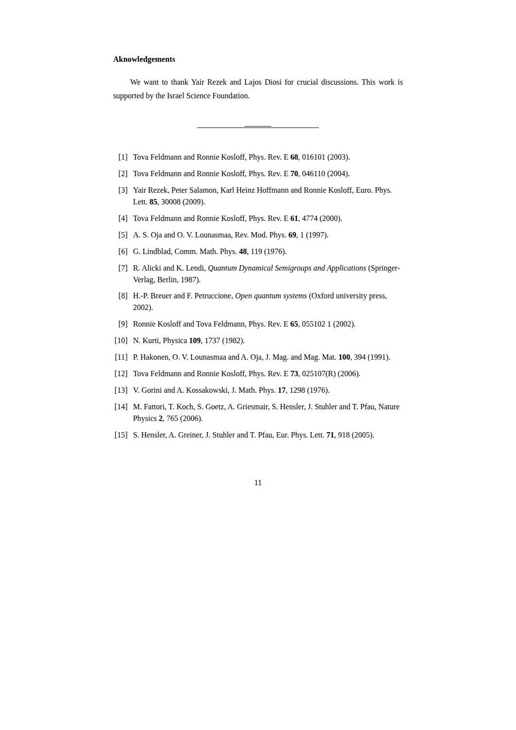Aknowledgements
We want to thank Yair Rezek and Lajos Diosi for crucial discussions. This work is supported by the Israel Science Foundation.
Tova Feldmann and Ronnie Kosloff, Phys. Rev. E 68, 016101 (2003).
Tova Feldmann and Ronnie Kosloff, Phys. Rev. E 70, 046110 (2004).
Yair Rezek, Peter Salamon, Karl Heinz Hoffmann and Ronnie Kosloff, Euro. Phys. Lett. 85, 30008 (2009).
Tova Feldmann and Ronnie Kosloff, Phys. Rev. E 61, 4774 (2000).
A. S. Oja and O. V. Lounasmaa, Rev. Mod. Phys. 69, 1 (1997).
G. Lindblad, Comm. Math. Phys. 48, 119 (1976).
R. Alicki and K. Lendi, Quantum Dynamical Semigroups and Applications (Springer-Verlag, Berlin, 1987).
H.-P. Breuer and F. Petruccione, Open quantum systems (Oxford university press, 2002).
Ronnie Kosloff and Tova Feldmann, Phys. Rev. E 65, 055102 1 (2002).
N. Kurti, Physica 109, 1737 (1982).
P. Hakonen, O. V. Lounasmaa and A. Oja, J. Mag. and Mag. Mat. 100, 394 (1991).
Tova Feldmann and Ronnie Kosloff, Phys. Rev. E 73, 025107(R) (2006).
V. Gorini and A. Kossakowski, J. Math. Phys. 17, 1298 (1976).
M. Fattori, T. Koch, S. Goetz, A. Griesmair, S. Hensler, J. Stuhler and T. Pfau, Nature Physics 2, 765 (2006).
S. Hensler, A. Greiner, J. Stuhler and T. Pfau, Eur. Phys. Lett. 71, 918 (2005).
11